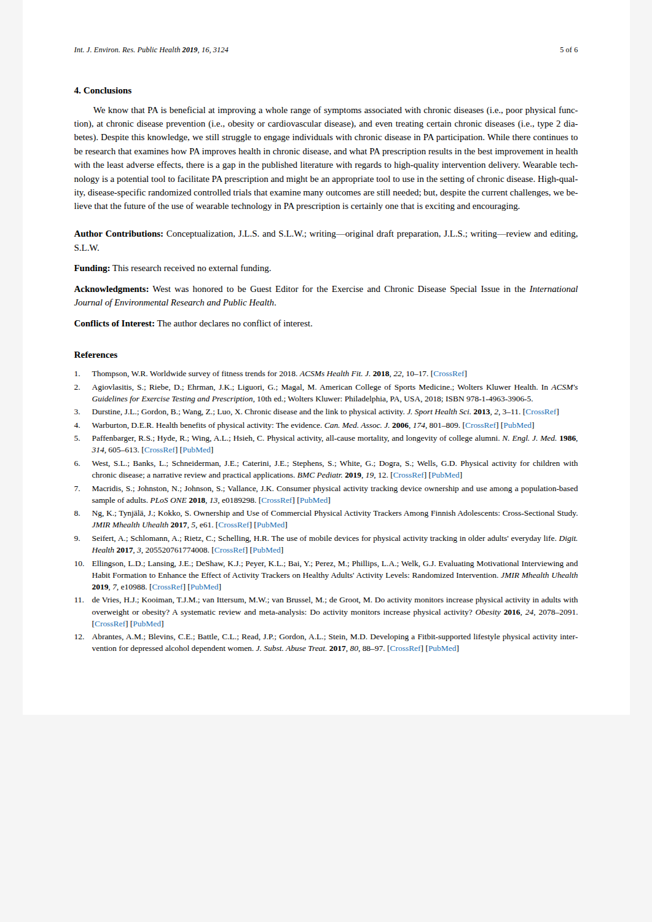Int. J. Environ. Res. Public Health 2019, 16, 3124 5 of 6
4. Conclusions
We know that PA is beneficial at improving a whole range of symptoms associated with chronic diseases (i.e., poor physical function), at chronic disease prevention (i.e., obesity or cardiovascular disease), and even treating certain chronic diseases (i.e., type 2 diabetes). Despite this knowledge, we still struggle to engage individuals with chronic disease in PA participation. While there continues to be research that examines how PA improves health in chronic disease, and what PA prescription results in the best improvement in health with the least adverse effects, there is a gap in the published literature with regards to high-quality intervention delivery. Wearable technology is a potential tool to facilitate PA prescription and might be an appropriate tool to use in the setting of chronic disease. High-quality, disease-specific randomized controlled trials that examine many outcomes are still needed; but, despite the current challenges, we believe that the future of the use of wearable technology in PA prescription is certainly one that is exciting and encouraging.
Author Contributions: Conceptualization, J.L.S. and S.L.W.; writing—original draft preparation, J.L.S.; writing—review and editing, S.L.W.
Funding: This research received no external funding.
Acknowledgments: West was honored to be Guest Editor for the Exercise and Chronic Disease Special Issue in the International Journal of Environmental Research and Public Health.
Conflicts of Interest: The author declares no conflict of interest.
References
Thompson, W.R. Worldwide survey of fitness trends for 2018. ACSMs Health Fit. J. 2018, 22, 10–17. [CrossRef]
Agiovlasitis, S.; Riebe, D.; Ehrman, J.K.; Liguori, G.; Magal, M. American College of Sports Medicine.; Wolters Kluwer Health. In ACSM's Guidelines for Exercise Testing and Prescription, 10th ed.; Wolters Kluwer: Philadelphia, PA, USA, 2018; ISBN 978-1-4963-3906-5.
Durstine, J.L.; Gordon, B.; Wang, Z.; Luo, X. Chronic disease and the link to physical activity. J. Sport Health Sci. 2013, 2, 3–11. [CrossRef]
Warburton, D.E.R. Health benefits of physical activity: The evidence. Can. Med. Assoc. J. 2006, 174, 801–809. [CrossRef] [PubMed]
Paffenbarger, R.S.; Hyde, R.; Wing, A.L.; Hsieh, C. Physical activity, all-cause mortality, and longevity of college alumni. N. Engl. J. Med. 1986, 314, 605–613. [CrossRef] [PubMed]
West, S.L.; Banks, L.; Schneiderman, J.E.; Caterini, J.E.; Stephens, S.; White, G.; Dogra, S.; Wells, G.D. Physical activity for children with chronic disease; a narrative review and practical applications. BMC Pediatr. 2019, 19, 12. [CrossRef] [PubMed]
Macridis, S.; Johnston, N.; Johnson, S.; Vallance, J.K. Consumer physical activity tracking device ownership and use among a population-based sample of adults. PLoS ONE 2018, 13, e0189298. [CrossRef] [PubMed]
Ng, K.; Tynjälä, J.; Kokko, S. Ownership and Use of Commercial Physical Activity Trackers Among Finnish Adolescents: Cross-Sectional Study. JMIR Mhealth Uhealth 2017, 5, e61. [CrossRef] [PubMed]
Seifert, A.; Schlomann, A.; Rietz, C.; Schelling, H.R. The use of mobile devices for physical activity tracking in older adults' everyday life. Digit. Health 2017, 3, 205520761774008. [CrossRef] [PubMed]
Ellingson, L.D.; Lansing, J.E.; DeShaw, K.J.; Peyer, K.L.; Bai, Y.; Perez, M.; Phillips, L.A.; Welk, G.J. Evaluating Motivational Interviewing and Habit Formation to Enhance the Effect of Activity Trackers on Healthy Adults' Activity Levels: Randomized Intervention. JMIR Mhealth Uhealth 2019, 7, e10988. [CrossRef] [PubMed]
de Vries, H.J.; Kooiman, T.J.M.; van Ittersum, M.W.; van Brussel, M.; de Groot, M. Do activity monitors increase physical activity in adults with overweight or obesity? A systematic review and meta-analysis: Do activity monitors increase physical activity? Obesity 2016, 24, 2078–2091. [CrossRef] [PubMed]
Abrantes, A.M.; Blevins, C.E.; Battle, C.L.; Read, J.P.; Gordon, A.L.; Stein, M.D. Developing a Fitbit-supported lifestyle physical activity intervention for depressed alcohol dependent women. J. Subst. Abuse Treat. 2017, 80, 88–97. [CrossRef] [PubMed]